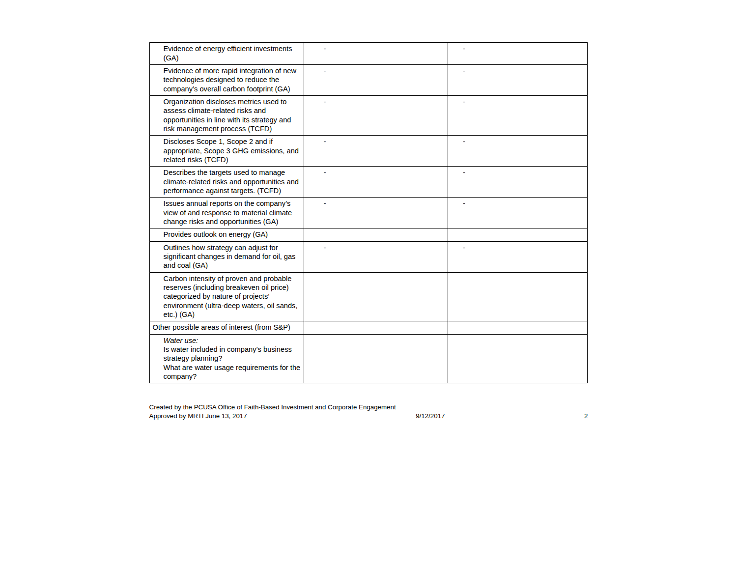| Evidence of energy efficient investments (GA) | - | - |
| Evidence of more rapid integration of new technologies designed to reduce the company’s overall carbon footprint (GA) | - | - |
| Organization discloses metrics used to assess climate-related risks and opportunities in line with its strategy and risk management process (TCFD) | - | - |
| Discloses Scope 1, Scope 2 and if appropriate, Scope 3 GHG emissions, and related risks (TCFD) | - | - |
| Describes the targets used to manage climate-related risks and opportunities and performance against targets. (TCFD) | - | - |
| Issues annual reports on the company’s view of and response to material climate change risks and opportunities (GA) | - | - |
| Provides outlook on energy (GA) | | |
| Outlines how strategy can adjust for significant changes in demand for oil, gas and coal (GA) | - | - |
| Carbon intensity of proven and probable reserves (including breakeven oil price) categorized by nature of projects’ environment (ultra-deep waters, oil sands, etc.) (GA) | | |
| Other possible areas of interest (from S&P) | | |
| Water use: Is water included in company’s business strategy planning? What are water usage requirements for the company? | | |
Created by the PCUSA Office of Faith-Based Investment and Corporate Engagement
Approved by MRTI June 13, 2017 9/12/2017 2